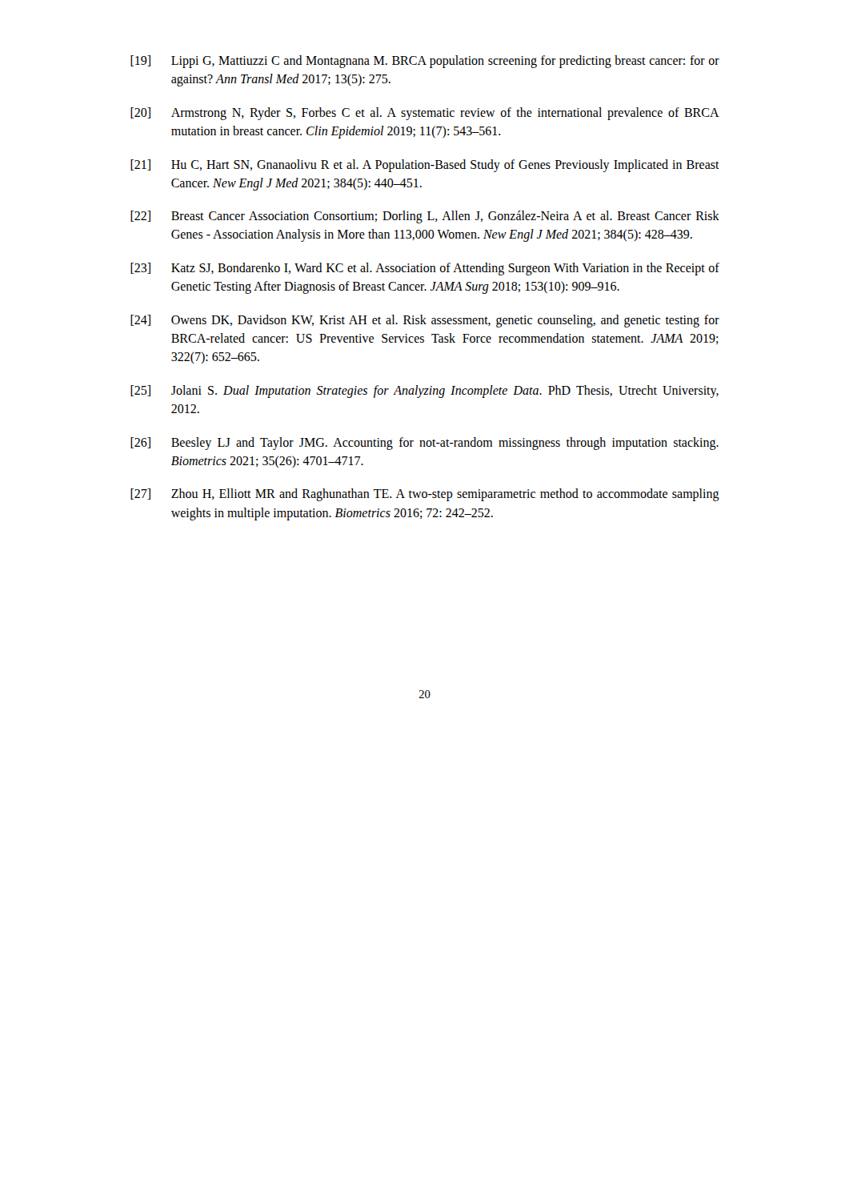[19] Lippi G, Mattiuzzi C and Montagnana M. BRCA population screening for predicting breast cancer: for or against? Ann Transl Med 2017; 13(5): 275.
[20] Armstrong N, Ryder S, Forbes C et al. A systematic review of the international prevalence of BRCA mutation in breast cancer. Clin Epidemiol 2019; 11(7): 543–561.
[21] Hu C, Hart SN, Gnanaolivu R et al. A Population-Based Study of Genes Previously Implicated in Breast Cancer. New Engl J Med 2021; 384(5): 440–451.
[22] Breast Cancer Association Consortium; Dorling L, Allen J, González-Neira A et al. Breast Cancer Risk Genes - Association Analysis in More than 113,000 Women. New Engl J Med 2021; 384(5): 428–439.
[23] Katz SJ, Bondarenko I, Ward KC et al. Association of Attending Surgeon With Variation in the Receipt of Genetic Testing After Diagnosis of Breast Cancer. JAMA Surg 2018; 153(10): 909–916.
[24] Owens DK, Davidson KW, Krist AH et al. Risk assessment, genetic counseling, and genetic testing for BRCA-related cancer: US Preventive Services Task Force recommendation statement. JAMA 2019; 322(7): 652–665.
[25] Jolani S. Dual Imputation Strategies for Analyzing Incomplete Data. PhD Thesis, Utrecht University, 2012.
[26] Beesley LJ and Taylor JMG. Accounting for not-at-random missingness through imputation stacking. Biometrics 2021; 35(26): 4701–4717.
[27] Zhou H, Elliott MR and Raghunathan TE. A two-step semiparametric method to accommodate sampling weights in multiple imputation. Biometrics 2016; 72: 242–252.
20